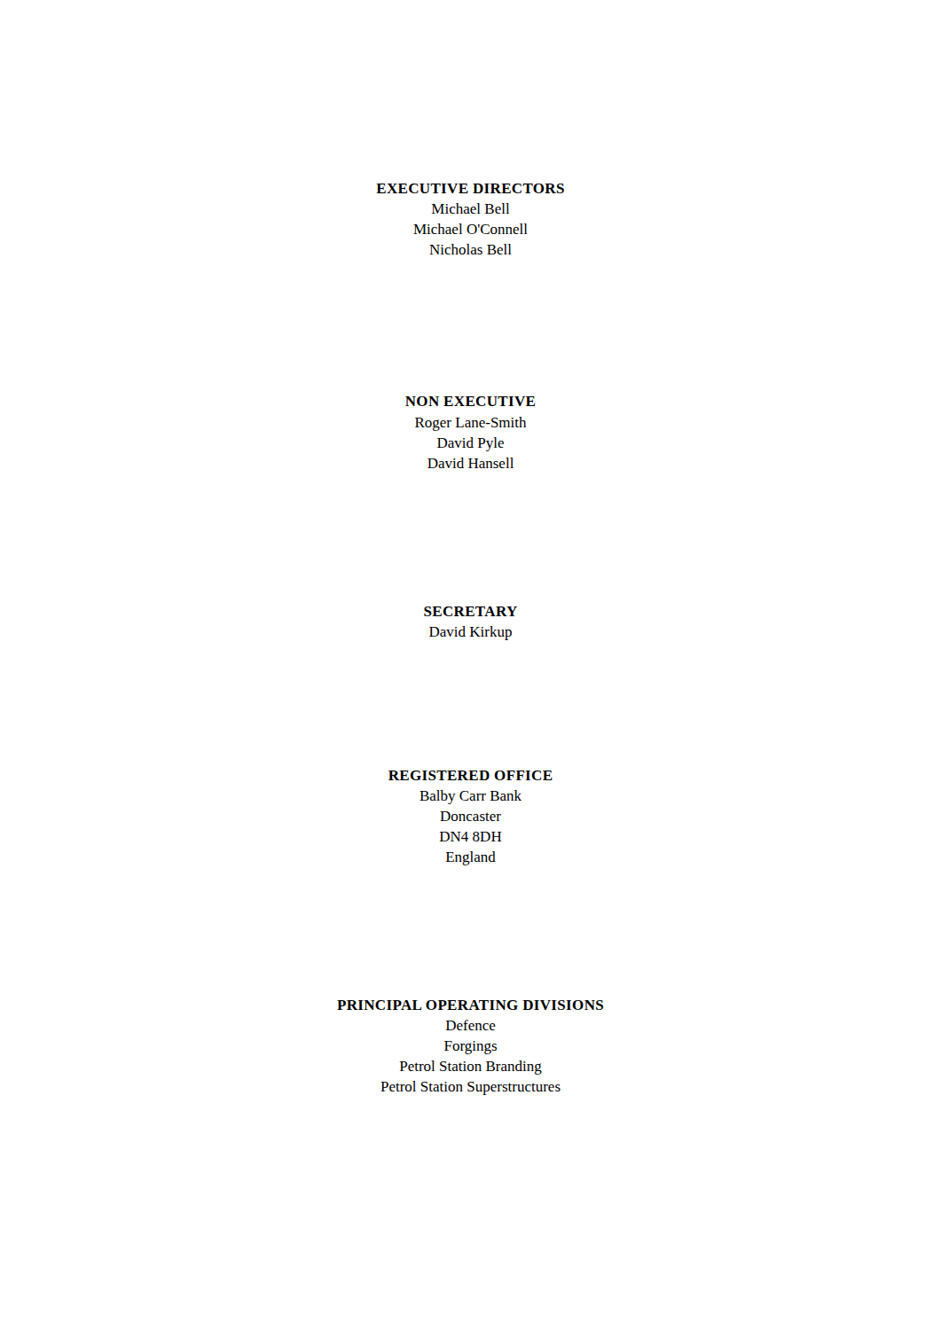Executive Directors
Michael Bell
Michael O'Connell
Nicholas Bell
Non Executive
Roger Lane-Smith
David Pyle
David Hansell
Secretary
David Kirkup
Registered Office
Balby Carr Bank
Doncaster
DN4 8DH
England
Principal Operating Divisions
Defence
Forgings
Petrol Station Branding
Petrol Station Superstructures